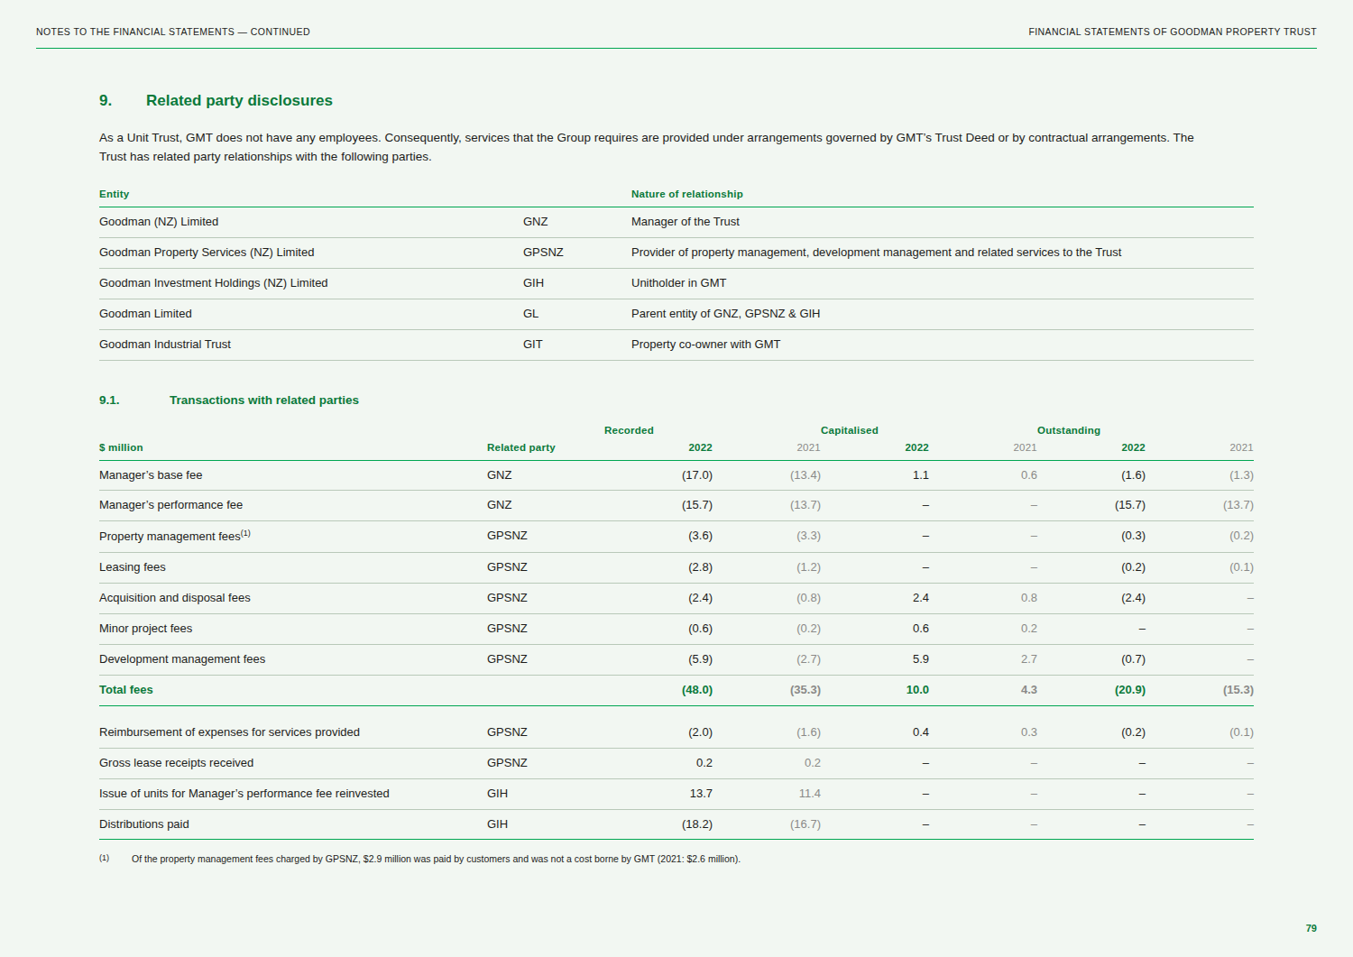NOTES TO THE FINANCIAL STATEMENTS — CONTINUED
FINANCIAL STATEMENTS OF GOODMAN PROPERTY TRUST
9. Related party disclosures
As a Unit Trust, GMT does not have any employees. Consequently, services that the Group requires are provided under arrangements governed by GMT’s Trust Deed or by contractual arrangements. The Trust has related party relationships with the following parties.
| Entity | | Nature of relationship |
| --- | --- | --- |
| Goodman (NZ) Limited | GNZ | Manager of the Trust |
| Goodman Property Services (NZ) Limited | GPSNZ | Provider of property management, development management and related services to the Trust |
| Goodman Investment Holdings (NZ) Limited | GIH | Unitholder in GMT |
| Goodman Limited | GL | Parent entity of GNZ, GPSNZ & GIH |
| Goodman Industrial Trust | GIT | Property co-owner with GMT |
9.1. Transactions with related parties
| | | Recorded | Capitalised | Outstanding |
| --- | --- | --- | --- | --- |
| $ million | Related party | 2022 | 2021 | 2022 | 2021 | 2022 | 2021 |
| Manager’s base fee | GNZ | (17.0) | (13.4) | 1.1 | 0.6 | (1.6) | (1.3) |
| Manager’s performance fee | GNZ | (15.7) | (13.7) | – | – | (15.7) | (13.7) |
| Property management fees (1) | GPSNZ | (3.6) | (3.3) | – | – | (0.3) | (0.2) |
| Leasing fees | GPSNZ | (2.8) | (1.2) | – | – | (0.2) | (0.1) |
| Acquisition and disposal fees | GPSNZ | (2.4) | (0.8) | 2.4 | 0.8 | (2.4) | – |
| Minor project fees | GPSNZ | (0.6) | (0.2) | 0.6 | 0.2 | – | – |
| Development management fees | GPSNZ | (5.9) | (2.7) | 5.9 | 2.7 | (0.7) | – |
| Total fees | | (48.0) | (35.3) | 10.0 | 4.3 | (20.9) | (15.3) |
| Reimbursement of expenses for services provided | GPSNZ | (2.0) | (1.6) | 0.4 | 0.3 | (0.2) | (0.1) |
| Gross lease receipts received | GPSNZ | 0.2 | 0.2 | – | – | – | – |
| Issue of units for Manager’s performance fee reinvested | GIH | 13.7 | 11.4 | – | – | – | – |
| Distributions paid | GIH | (18.2) | (16.7) | – | – | – | – |
(1)
Of the property management fees charged by GPSNZ, $2.9 million was paid by customers and was not a cost borne by GMT (2021: $2.6 million).
79